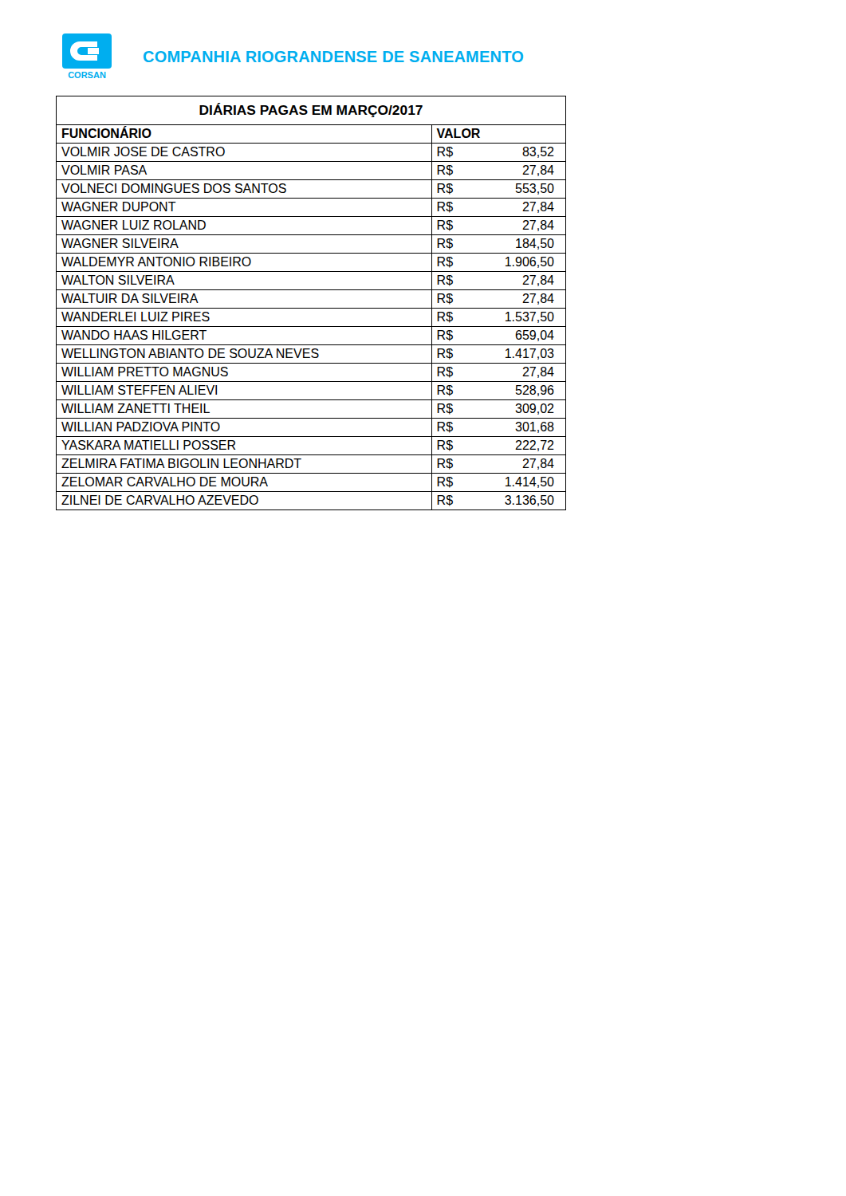CORSAN COMPANHIA RIOGRANDENSE DE SANEAMENTO
DIÁRIAS PAGAS EM MARÇO/2017
| FUNCIONÁRIO | VALOR |
| --- | --- |
| VOLMIR JOSE DE CASTRO | R$ | 83,52 |
| VOLMIR PASA | R$ | 27,84 |
| VOLNECI DOMINGUES DOS SANTOS | R$ | 553,50 |
| WAGNER DUPONT | R$ | 27,84 |
| WAGNER LUIZ ROLAND | R$ | 27,84 |
| WAGNER SILVEIRA | R$ | 184,50 |
| WALDEMYR ANTONIO RIBEIRO | R$ | 1.906,50 |
| WALTON SILVEIRA | R$ | 27,84 |
| WALTUIR DA SILVEIRA | R$ | 27,84 |
| WANDERLEI LUIZ PIRES | R$ | 1.537,50 |
| WANDO HAAS HILGERT | R$ | 659,04 |
| WELLINGTON ABIANTO DE SOUZA NEVES | R$ | 1.417,03 |
| WILLIAM PRETTO MAGNUS | R$ | 27,84 |
| WILLIAM STEFFEN ALIEVI | R$ | 528,96 |
| WILLIAM ZANETTI THEIL | R$ | 309,02 |
| WILLIAN PADZIOVA PINTO | R$ | 301,68 |
| YASKARA MATIELLI POSSER | R$ | 222,72 |
| ZELMIRA FATIMA BIGOLIN LEONHARDT | R$ | 27,84 |
| ZELOMAR CARVALHO DE MOURA | R$ | 1.414,50 |
| ZILNEI DE CARVALHO AZEVEDO | R$ | 3.136,50 |